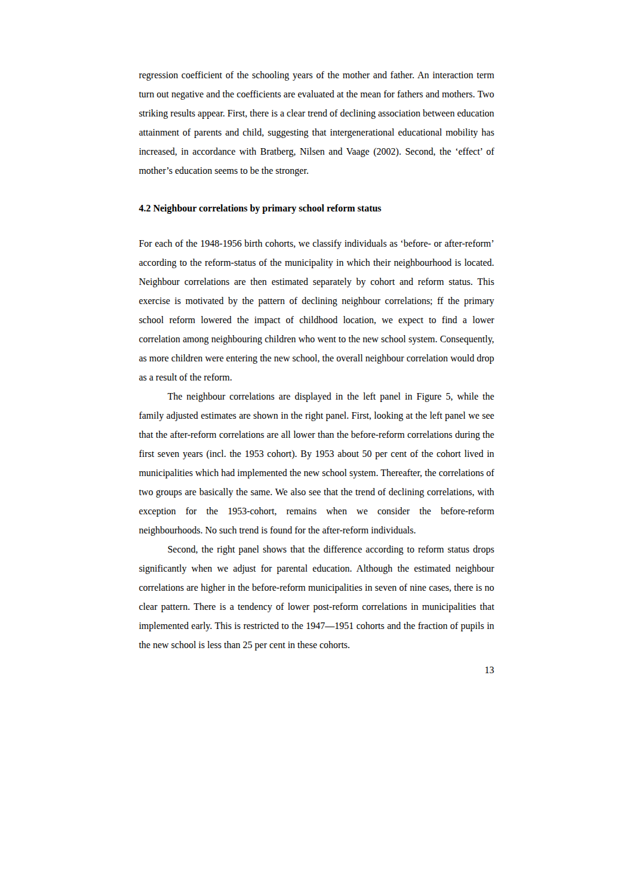regression coefficient of the schooling years of the mother and father. An interaction term turn out negative and the coefficients are evaluated at the mean for fathers and mothers. Two striking results appear. First, there is a clear trend of declining association between education attainment of parents and child, suggesting that intergenerational educational mobility has increased, in accordance with Bratberg, Nilsen and Vaage (2002). Second, the ‘effect’ of mother’s education seems to be the stronger.
4.2 Neighbour correlations by primary school reform status
For each of the 1948-1956 birth cohorts, we classify individuals as ‘before- or after-reform’ according to the reform-status of the municipality in which their neighbourhood is located. Neighbour correlations are then estimated separately by cohort and reform status. This exercise is motivated by the pattern of declining neighbour correlations; ff the primary school reform lowered the impact of childhood location, we expect to find a lower correlation among neighbouring children who went to the new school system. Consequently, as more children were entering the new school, the overall neighbour correlation would drop as a result of the reform.
The neighbour correlations are displayed in the left panel in Figure 5, while the family adjusted estimates are shown in the right panel. First, looking at the left panel we see that the after-reform correlations are all lower than the before-reform correlations during the first seven years (incl. the 1953 cohort). By 1953 about 50 per cent of the cohort lived in municipalities which had implemented the new school system. Thereafter, the correlations of two groups are basically the same. We also see that the trend of declining correlations, with exception for the 1953-cohort, remains when we consider the before-reform neighbourhoods. No such trend is found for the after-reform individuals.
Second, the right panel shows that the difference according to reform status drops significantly when we adjust for parental education. Although the estimated neighbour correlations are higher in the before-reform municipalities in seven of nine cases, there is no clear pattern. There is a tendency of lower post-reform correlations in municipalities that implemented early. This is restricted to the 1947—1951 cohorts and the fraction of pupils in the new school is less than 25 per cent in these cohorts.
13